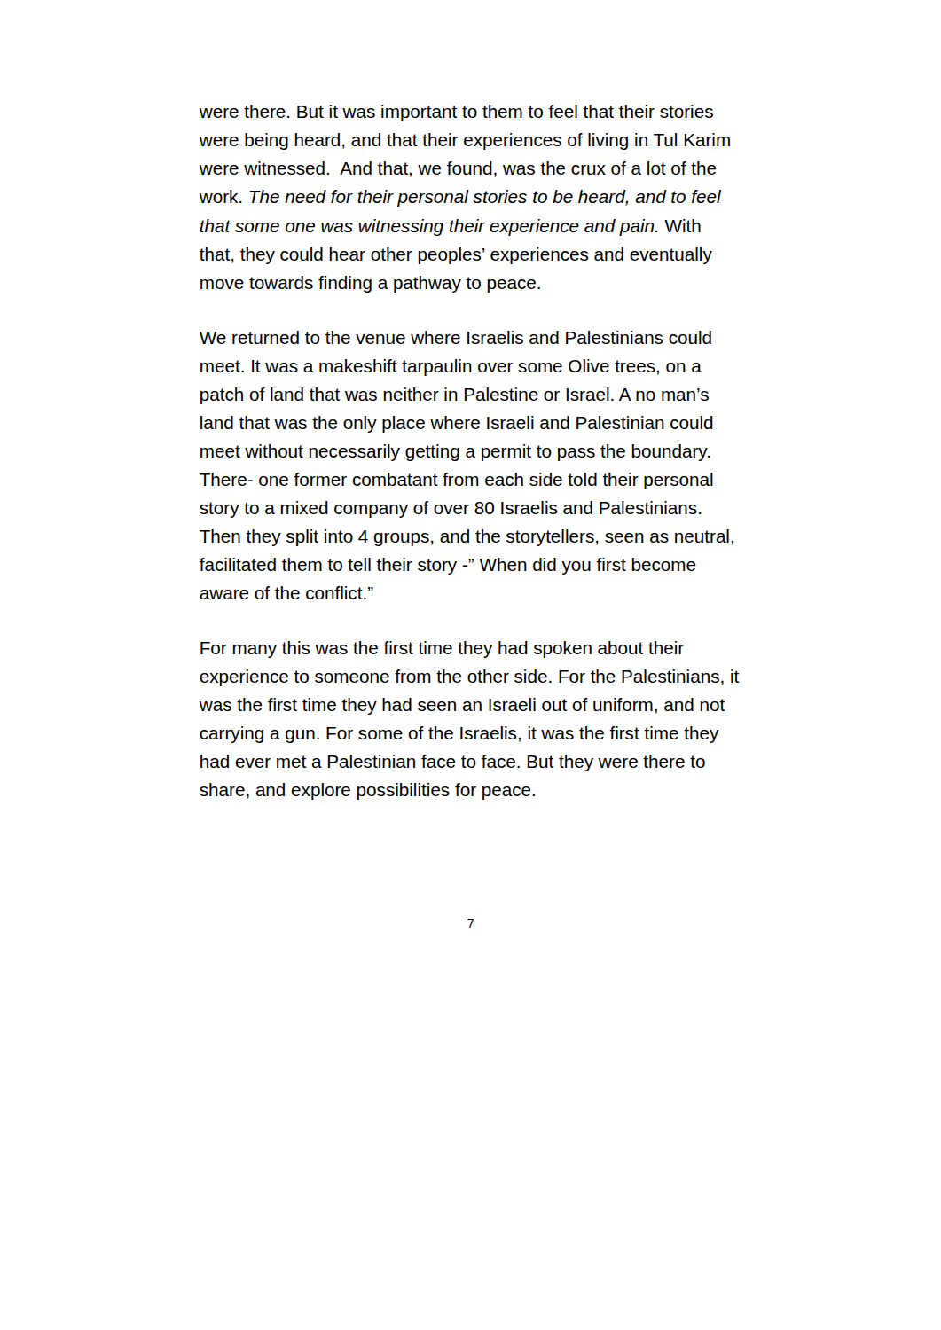were there. But it was important to them to feel that their stories were being heard, and that their experiences of living in Tul Karim were witnessed. And that, we found, was the crux of a lot of the work. The need for their personal stories to be heard, and to feel that some one was witnessing their experience and pain. With that, they could hear other peoples’ experiences and eventually move towards finding a pathway to peace.
We returned to the venue where Israelis and Palestinians could meet. It was a makeshift tarpaulin over some Olive trees, on a patch of land that was neither in Palestine or Israel. A no man’s land that was the only place where Israeli and Palestinian could meet without necessarily getting a permit to pass the boundary. There- one former combatant from each side told their personal story to a mixed company of over 80 Israelis and Palestinians. Then they split into 4 groups, and the storytellers, seen as neutral, facilitated them to tell their story -” When did you first become aware of the conflict.”
For many this was the first time they had spoken about their experience to someone from the other side. For the Palestinians, it was the first time they had seen an Israeli out of uniform, and not carrying a gun. For some of the Israelis, it was the first time they had ever met a Palestinian face to face. But they were there to share, and explore possibilities for peace.
7